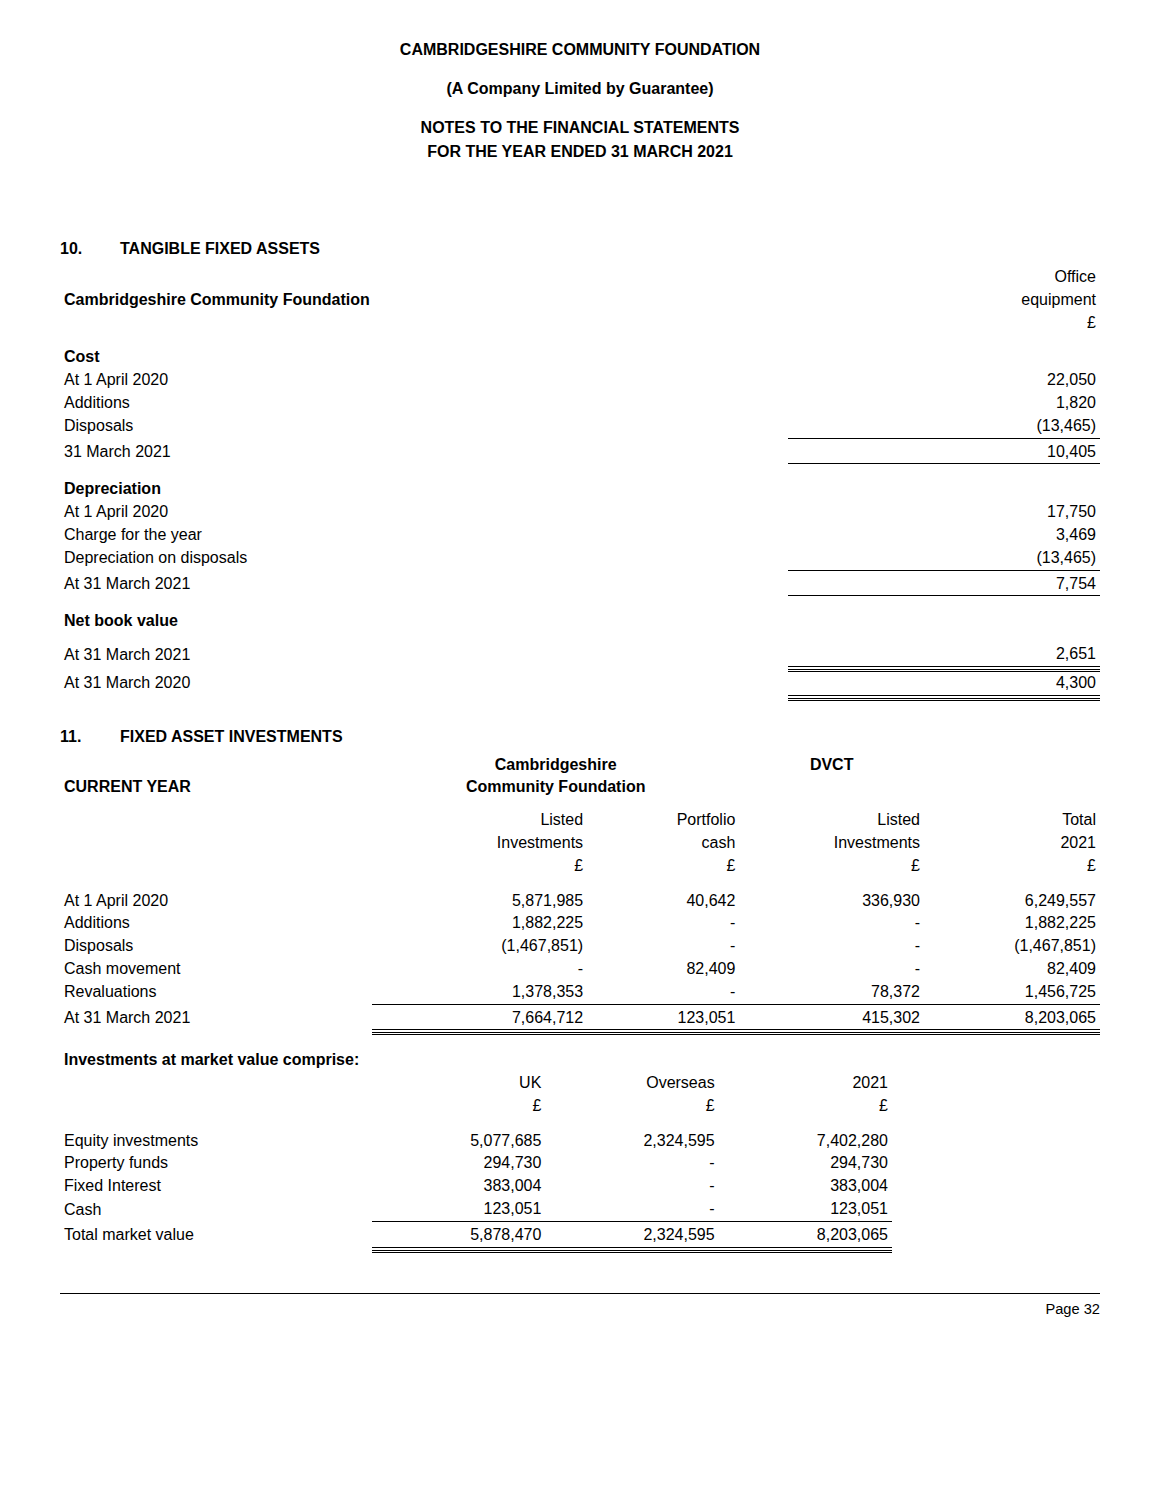CAMBRIDGESHIRE COMMUNITY FOUNDATION
(A Company Limited by Guarantee)
NOTES TO THE FINANCIAL STATEMENTS
FOR THE YEAR ENDED 31 MARCH 2021
10.
TANGIBLE FIXED ASSETS
| | Office |
| Cambridgeshire Community Foundation | equipment |
| | £ |
| Cost | |
| At 1 April 2020 | 22,050 |
| Additions | 1,820 |
| Disposals | (13,465) |
| 31 March 2021 | 10,405 |
| Depreciation | |
| At 1 April 2020 | 17,750 |
| Charge for the year | 3,469 |
| Depreciation on disposals | (13,465) |
| At 31 March 2021 | 7,754 |
| Net book value | |
| At 31 March 2021 | 2,651 |
| At 31 March 2020 | 4,300 |
11.
FIXED ASSET INVESTMENTS
| | Cambridgeshire | DVCT | |
| CURRENT YEAR | Community Foundation | | |
| | Listed | Portfolio | Listed | Total |
| | Investments | cash | Investments | 2021 |
| | £ | £ | £ | £ |
| At 1 April 2020 | 5,871,985 | 40,642 | 336,930 | 6,249,557 |
| Additions | 1,882,225 | - | - | 1,882,225 |
| Disposals | (1,467,851) | - | - | (1,467,851) |
| Cash movement | - | 82,409 | - | 82,409 |
| Revaluations | 1,378,353 | - | 78,372 | 1,456,725 |
| At 31 March 2021 | 7,664,712 | 123,051 | 415,302 | 8,203,065 |
| Investments at market value comprise: | | | | |
| | UK | Overseas | 2021 | |
| | £ | £ | £ | |
| Equity investments | 5,077,685 | 2,324,595 | 7,402,280 | |
| Property funds | 294,730 | - | 294,730 | |
| Fixed Interest | 383,004 | - | 383,004 | |
| Cash | 123,051 | - | 123,051 | |
| Total market value | 5,878,470 | 2,324,595 | 8,203,065 | |
Page 32